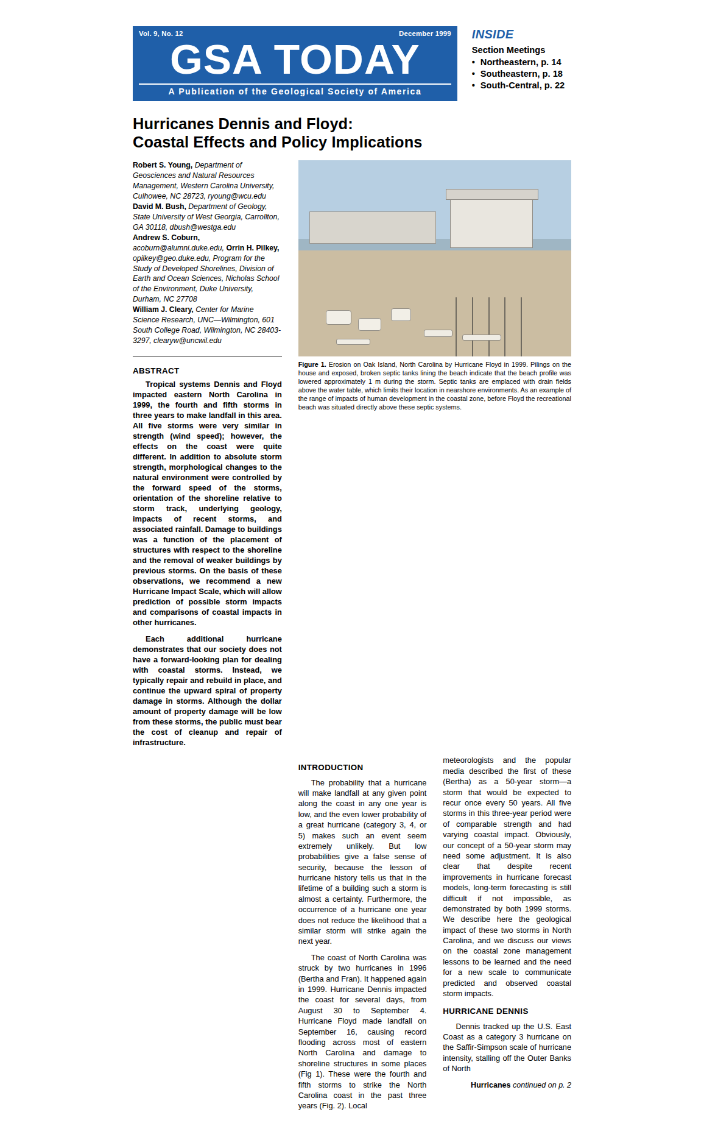Vol. 9, No. 12 December 1999
GSA TODAY
A Publication of the Geological Society of America
INSIDE
Section Meetings
Northeastern, p. 14
Southeastern, p. 18
South-Central, p. 22
Hurricanes Dennis and Floyd:
Coastal Effects and Policy Implications
Robert S. Young, Department of Geosciences and Natural Resources Management, Western Carolina University, Culhowee, NC 28723, ryoung@wcu.edu
David M. Bush, Department of Geology, State University of West Georgia, Carrollton, GA 30118, dbush@westga.edu
Andrew S. Coburn, acoburn@alumni.duke.edu, Orrin H. Pilkey, opilkey@geo.duke.edu, Program for the Study of Developed Shorelines, Division of Earth and Ocean Sciences, Nicholas School of the Environment, Duke University, Durham, NC 27708
William J. Cleary, Center for Marine Science Research, UNC—Wilmington, 601 South College Road, Wilmington, NC 28403-3297, clearyw@uncwil.edu
ABSTRACT
Tropical systems Dennis and Floyd impacted eastern North Carolina in 1999, the fourth and fifth storms in three years to make landfall in this area. All five storms were very similar in strength (wind speed); however, the effects on the coast were quite different. In addition to absolute storm strength, morphological changes to the natural environment were controlled by the forward speed of the storms, orientation of the shoreline relative to storm track, underlying geology, impacts of recent storms, and associated rainfall. Damage to buildings was a function of the placement of structures with respect to the shoreline and the removal of weaker buildings by previous storms. On the basis of these observations, we recommend a new Hurricane Impact Scale, which will allow prediction of possible storm impacts and comparisons of coastal impacts in other hurricanes.
Each additional hurricane demonstrates that our society does not have a forward-looking plan for dealing with coastal storms. Instead, we typically repair and rebuild in place, and continue the upward spiral of property damage in storms. Although the dollar amount of property damage will be low from these storms, the public must bear the cost of cleanup and repair of infrastructure.
Figure 1. Erosion on Oak Island, North Carolina by Hurricane Floyd in 1999. Pilings on the house and exposed, broken septic tanks lining the beach indicate that the beach profile was lowered approximately 1 m during the storm. Septic tanks are emplaced with drain fields above the water table, which limits their location in nearshore environments. As an example of the range of impacts of human development in the coastal zone, before Floyd the recreational beach was situated directly above these septic systems.
INTRODUCTION
The probability that a hurricane will make landfall at any given point along the coast in any one year is low, and the even lower probability of a great hurricane (category 3, 4, or 5) makes such an event seem extremely unlikely. But low probabilities give a false sense of security, because the lesson of hurricane history tells us that in the lifetime of a building such a storm is almost a certainty. Furthermore, the occurrence of a hurricane one year does not reduce the likelihood that a similar storm will strike again the next year.
The coast of North Carolina was struck by two hurricanes in 1996 (Bertha and Fran). It happened again in 1999. Hurricane Dennis impacted the coast for several days, from August 30 to September 4. Hurricane Floyd made landfall on September 16, causing record flooding across most of eastern North Carolina and damage to shoreline structures in some places (Fig 1). These were the fourth and fifth storms to strike the North Carolina coast in the past three years (Fig. 2). Local
meteorologists and the popular media described the first of these (Bertha) as a 50-year storm—a storm that would be expected to recur once every 50 years. All five storms in this three-year period were of comparable strength and had varying coastal impact. Obviously, our concept of a 50-year storm may need some adjustment. It is also clear that despite recent improvements in hurricane forecast models, long-term forecasting is still difficult if not impossible, as demonstrated by both 1999 storms. We describe here the geological impact of these two storms in North Carolina, and we discuss our views on the coastal zone management lessons to be learned and the need for a new scale to communicate predicted and observed coastal storm impacts.
HURRICANE DENNIS
Dennis tracked up the U.S. East Coast as a category 3 hurricane on the Saffir-Simpson scale of hurricane intensity, stalling off the Outer Banks of North
Hurricanes continued on p. 2